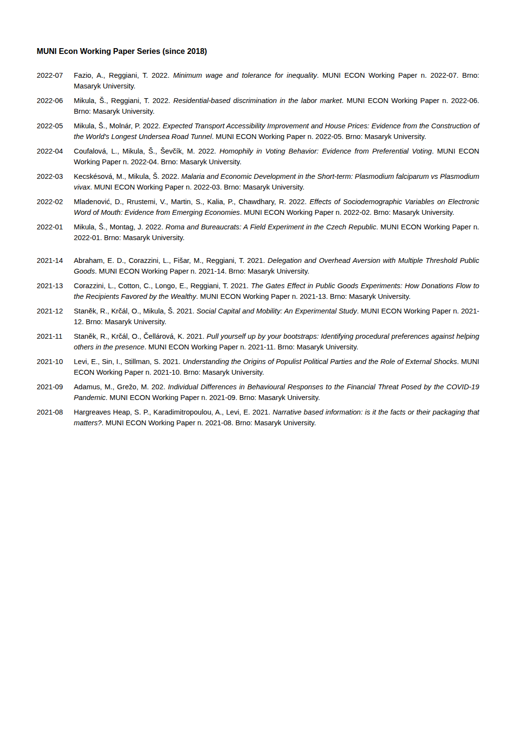MUNI Econ Working Paper Series (since 2018)
2022-07
Fazio, A., Reggiani, T. 2022. Minimum wage and tolerance for inequality. MUNI ECON Working Paper n. 2022-07. Brno: Masaryk University.
2022-06
Mikula, Š., Reggiani, T. 2022. Residential-based discrimination in the labor market. MUNI ECON Working Paper n. 2022-06. Brno: Masaryk University.
2022-05
Mikula, Š., Molnár, P. 2022. Expected Transport Accessibility Improvement and House Prices: Evidence from the Construction of the World's Longest Undersea Road Tunnel. MUNI ECON Working Paper n. 2022-05. Brno: Masaryk University.
2022-04
Coufalová, L., Mikula, Š., Ševčík, M. 2022. Homophily in Voting Behavior: Evidence from Preferential Voting. MUNI ECON Working Paper n. 2022-04. Brno: Masaryk University.
2022-03
Kecskésová, M., Mikula, Š. 2022. Malaria and Economic Development in the Short-term: Plasmodium falciparum vs Plasmodium vivax. MUNI ECON Working Paper n. 2022-03. Brno: Masaryk University.
2022-02
Mladenović, D., Rrustemi, V., Martin, S., Kalia, P., Chawdhary, R. 2022. Effects of Sociodemographic Variables on Electronic Word of Mouth: Evidence from Emerging Economies. MUNI ECON Working Paper n. 2022-02. Brno: Masaryk University.
2022-01
Mikula, Š., Montag, J. 2022. Roma and Bureaucrats: A Field Experiment in the Czech Republic. MUNI ECON Working Paper n. 2022-01. Brno: Masaryk University.
2021-14
Abraham, E. D., Corazzini, L., Fišar, M., Reggiani, T. 2021. Delegation and Overhead Aversion with Multiple Threshold Public Goods. MUNI ECON Working Paper n. 2021-14. Brno: Masaryk University.
2021-13
Corazzini, L., Cotton, C., Longo, E., Reggiani, T. 2021. The Gates Effect in Public Goods Experiments: How Donations Flow to the Recipients Favored by the Wealthy. MUNI ECON Working Paper n. 2021-13. Brno: Masaryk University.
2021-12
Staněk, R., Krčál, O., Mikula, Š. 2021. Social Capital and Mobility: An Experimental Study. MUNI ECON Working Paper n. 2021-12. Brno: Masaryk University.
2021-11
Staněk, R., Krčál, O., Čellárová, K. 2021. Pull yourself up by your bootstraps: Identifying procedural preferences against helping others in the presence. MUNI ECON Working Paper n. 2021-11. Brno: Masaryk University.
2021-10
Levi, E., Sin, I., Stillman, S. 2021. Understanding the Origins of Populist Political Parties and the Role of External Shocks. MUNI ECON Working Paper n. 2021-10. Brno: Masaryk University.
2021-09
Adamus, M., Grežo, M. 202. Individual Differences in Behavioural Responses to the Financial Threat Posed by the COVID-19 Pandemic. MUNI ECON Working Paper n. 2021-09. Brno: Masaryk University.
2021-08
Hargreaves Heap, S. P., Karadimitropoulou, A., Levi, E. 2021. Narrative based information: is it the facts or their packaging that matters?. MUNI ECON Working Paper n. 2021-08. Brno: Masaryk University.